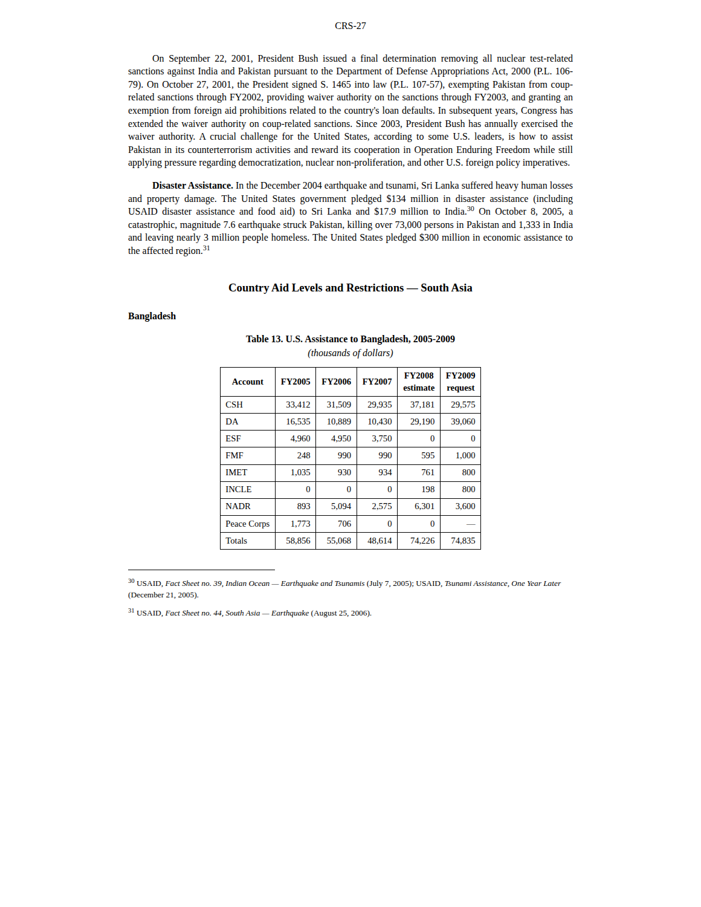CRS-27
On September 22, 2001, President Bush issued a final determination removing all nuclear test-related sanctions against India and Pakistan pursuant to the Department of Defense Appropriations Act, 2000 (P.L. 106-79). On October 27, 2001, the President signed S. 1465 into law (P.L. 107-57), exempting Pakistan from coup-related sanctions through FY2002, providing waiver authority on the sanctions through FY2003, and granting an exemption from foreign aid prohibitions related to the country's loan defaults. In subsequent years, Congress has extended the waiver authority on coup-related sanctions. Since 2003, President Bush has annually exercised the waiver authority. A crucial challenge for the United States, according to some U.S. leaders, is how to assist Pakistan in its counterterrorism activities and reward its cooperation in Operation Enduring Freedom while still applying pressure regarding democratization, nuclear non-proliferation, and other U.S. foreign policy imperatives.
Disaster Assistance. In the December 2004 earthquake and tsunami, Sri Lanka suffered heavy human losses and property damage. The United States government pledged $134 million in disaster assistance (including USAID disaster assistance and food aid) to Sri Lanka and $17.9 million to India.30 On October 8, 2005, a catastrophic, magnitude 7.6 earthquake struck Pakistan, killing over 73,000 persons in Pakistan and 1,333 in India and leaving nearly 3 million people homeless. The United States pledged $300 million in economic assistance to the affected region.31
Country Aid Levels and Restrictions — South Asia
Bangladesh
Table 13. U.S. Assistance to Bangladesh, 2005-2009
(thousands of dollars)
| Account | FY2005 | FY2006 | FY2007 | FY2008 estimate | FY2009 request |
| --- | --- | --- | --- | --- | --- |
| CSH | 33,412 | 31,509 | 29,935 | 37,181 | 29,575 |
| DA | 16,535 | 10,889 | 10,430 | 29,190 | 39,060 |
| ESF | 4,960 | 4,950 | 3,750 | 0 | 0 |
| FMF | 248 | 990 | 990 | 595 | 1,000 |
| IMET | 1,035 | 930 | 934 | 761 | 800 |
| INCLE | 0 | 0 | 0 | 198 | 800 |
| NADR | 893 | 5,094 | 2,575 | 6,301 | 3,600 |
| Peace Corps | 1,773 | 706 | 0 | 0 | — |
| Totals | 58,856 | 55,068 | 48,614 | 74,226 | 74,835 |
30 USAID, Fact Sheet no. 39, Indian Ocean — Earthquake and Tsunamis (July 7, 2005); USAID, Tsunami Assistance, One Year Later (December 21, 2005).
31 USAID, Fact Sheet no. 44, South Asia — Earthquake (August 25, 2006).